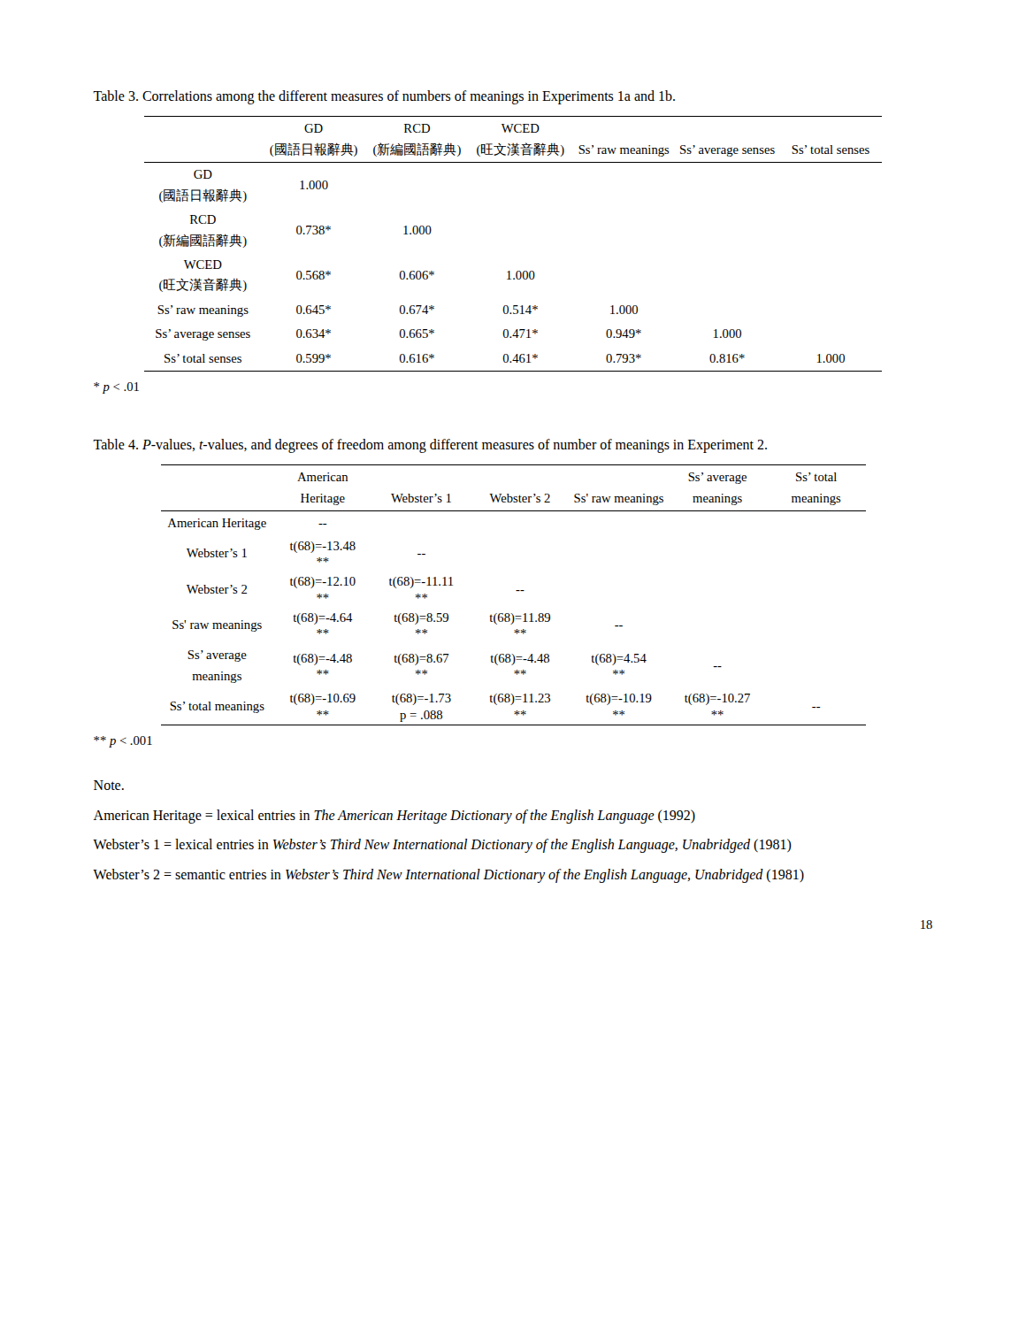Table 3. Correlations among the different measures of numbers of meanings in Experiments 1a and 1b.
| | GD (國語日報辭典) | RCD (新編國語辭典) | WCED (旺文漢音辭典) | Ss’ raw meanings | Ss’ average senses | Ss’ total senses |
| --- | --- | --- | --- | --- | --- | --- |
| GD (國語日報辭典) | 1.000 | | | | | |
| RCD (新編國語辭典) | 0.738* | 1.000 | | | | |
| WCED (旺文漢音辭典) | 0.568* | 0.606* | 1.000 | | | |
| Ss’ raw meanings | 0.645* | 0.674* | 0.514* | 1.000 | | |
| Ss’ average senses | 0.634* | 0.665* | 0.471* | 0.949* | 1.000 | |
| Ss’ total senses | 0.599* | 0.616* | 0.461* | 0.793* | 0.816* | 1.000 |
* p < .01
Table 4. P-values, t-values, and degrees of freedom among different measures of number of meanings in Experiment 2.
| | American Heritage | Webster’s 1 | Webster’s 2 | Ss' raw meanings | Ss’ average meanings | Ss’ total meanings |
| --- | --- | --- | --- | --- | --- | --- |
| American Heritage | -- | | | | | |
| Webster’s 1 | t(68)=-13.48 ** | -- | | | | |
| Webster’s 2 | t(68)=-12.10 ** | t(68)=-11.11 ** | -- | | | |
| Ss' raw meanings | t(68)=-4.64 ** | t(68)=8.59 ** | t(68)=11.89 ** | -- | | |
| Ss’ average meanings | t(68)=-4.48 ** | t(68)=8.67 ** | t(68)=-4.48 ** | t(68)=4.54 ** | -- | |
| Ss’ total meanings | t(68)=-10.69 ** | t(68)=-1.73 p = .088 | t(68)=11.23 ** | t(68)=-10.19 ** | t(68)=-10.27 ** | -- |
** p < .001
Note.
American Heritage = lexical entries in The American Heritage Dictionary of the English Language (1992)
Webster’s 1 = lexical entries in Webster’s Third New International Dictionary of the English Language, Unabridged (1981)
Webster’s 2 = semantic entries in Webster’s Third New International Dictionary of the English Language, Unabridged (1981)
18